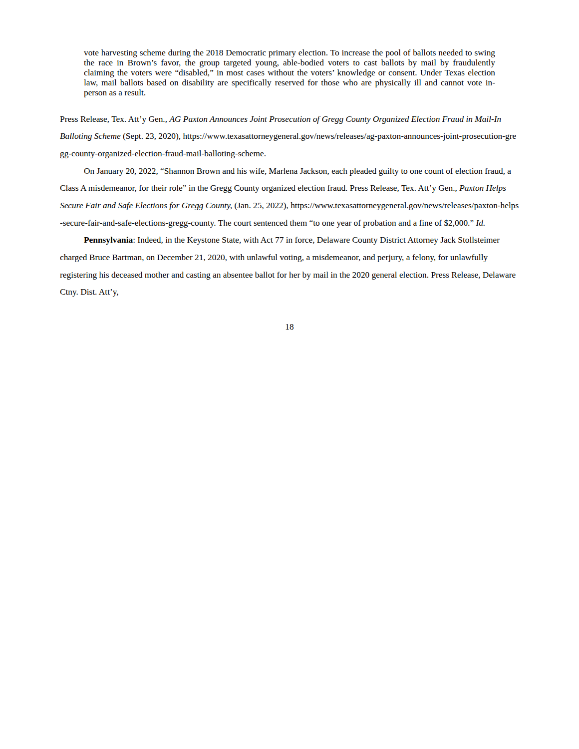vote harvesting scheme during the 2018 Democratic primary election. To increase the pool of ballots needed to swing the race in Brown’s favor, the group targeted young, able-bodied voters to cast ballots by mail by fraudulently claiming the voters were “disabled,” in most cases without the voters’ knowledge or consent. Under Texas election law, mail ballots based on disability are specifically reserved for those who are physically ill and cannot vote in-person as a result.
Press Release, Tex. Att’y Gen., AG Paxton Announces Joint Prosecution of Gregg County Organized Election Fraud in Mail-In Balloting Scheme (Sept. 23, 2020), https://www.texasattorneygeneral.gov/news/releases/ag-paxton-announces-joint-prosecution-gregg-county-organized-election-fraud-mail-balloting-scheme.
On January 20, 2022, “Shannon Brown and his wife, Marlena Jackson, each pleaded guilty to one count of election fraud, a Class A misdemeanor, for their role” in the Gregg County organized election fraud. Press Release, Tex. Att’y Gen., Paxton Helps Secure Fair and Safe Elections for Gregg County, (Jan. 25, 2022), https://www.texasattorneygeneral.gov/news/releases/paxton-helps-secure-fair-and-safe-elections-gregg-county. The court sentenced them “to one year of probation and a fine of $2,000.” Id.
Pennsylvania: Indeed, in the Keystone State, with Act 77 in force, Delaware County District Attorney Jack Stollsteimer charged Bruce Bartman, on December 21, 2020, with unlawful voting, a misdemeanor, and perjury, a felony, for unlawfully registering his deceased mother and casting an absentee ballot for her by mail in the 2020 general election. Press Release, Delaware Ctny. Dist. Att’y,
18